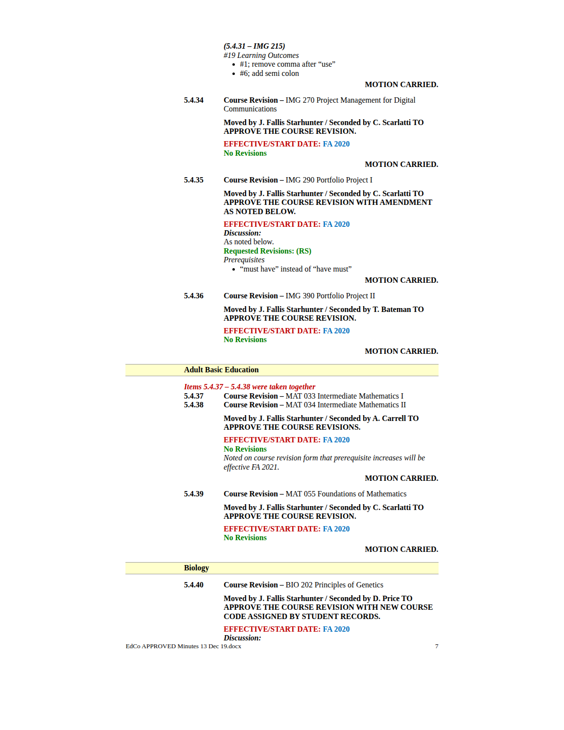(5.4.31 – IMG 215)
#19 Learning Outcomes
#1; remove comma after “use”
#6; add semi colon
MOTION CARRIED.
5.4.34
Course Revision – IMG 270 Project Management for Digital Communications
Moved by J. Fallis Starhunter / Seconded by C. Scarlatti TO APPROVE THE COURSE REVISION.
EFFECTIVE/START DATE: FA 2020
No Revisions
MOTION CARRIED.
5.4.35
Course Revision – IMG 290 Portfolio Project I
Moved by J. Fallis Starhunter / Seconded by C. Scarlatti TO APPROVE THE COURSE REVISION WITH AMENDMENT AS NOTED BELOW.
EFFECTIVE/START DATE: FA 2020
Discussion:
As noted below.
Requested Revisions: (RS)
Prerequisites
“must have” instead of “have must”
MOTION CARRIED.
5.4.36
Course Revision – IMG 390 Portfolio Project II
Moved by J. Fallis Starhunter / Seconded by T. Bateman TO APPROVE THE COURSE REVISION.
EFFECTIVE/START DATE: FA 2020
No Revisions
MOTION CARRIED.
Adult Basic Education
Items 5.4.37 – 5.4.38 were taken together
5.4.37
Course Revision – MAT 033 Intermediate Mathematics I
5.4.38
Course Revision – MAT 034 Intermediate Mathematics II
Moved by J. Fallis Starhunter / Seconded by A. Carrell TO APPROVE THE COURSE REVISIONS.
EFFECTIVE/START DATE: FA 2020
No Revisions
Noted on course revision form that prerequisite increases will be effective FA 2021.
MOTION CARRIED.
5.4.39
Course Revision – MAT 055 Foundations of Mathematics
Moved by J. Fallis Starhunter / Seconded by C. Scarlatti TO APPROVE THE COURSE REVISION.
EFFECTIVE/START DATE: FA 2020
No Revisions
MOTION CARRIED.
Biology
5.4.40
Course Revision – BIO 202 Principles of Genetics
Moved by J. Fallis Starhunter / Seconded by D. Price TO APPROVE THE COURSE REVISION WITH NEW COURSE CODE ASSIGNED BY STUDENT RECORDS.
EFFECTIVE/START DATE: FA 2020
Discussion:
EdCo APPROVED Minutes 13 Dec 19.docx
7